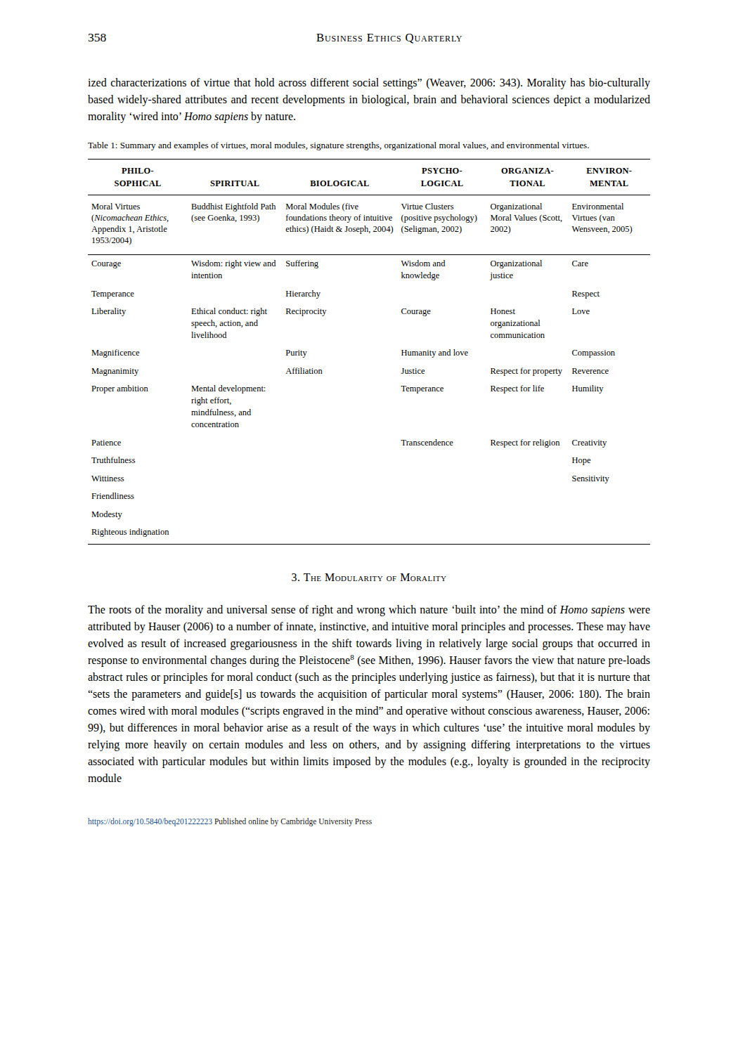358 Business Ethics Quarterly
ized characterizations of virtue that hold across different social settings” (Weaver, 2006: 343). Morality has bio-culturally based widely-shared attributes and recent developments in biological, brain and behavioral sciences depict a modularized morality ‘wired into’ Homo sapiens by nature.
Table 1: Summary and examples of virtues, moral modules, signature strengths, organizational moral values, and environmental virtues.
| PHILO- SOPHICAL | SPIRITUAL | BIOLOGICAL | PSYCHO- LOGICAL | ORGANIZA- TIONAL | ENVIRON- MENTAL |
| --- | --- | --- | --- | --- | --- |
| Moral Virtues ( Nicomachean Ethics , Appendix 1, Aristotle 1953/2004) | Buddhist Eightfold Path (see Goenka, 1993) | Moral Modules (five foundations theory of intuitive ethics) (Haidt & Joseph, 2004) | Virtue Clusters (positive psychology) (Seligman, 2002) | Organizational Moral Values (Scott, 2002) | Environmental Virtues (van Wensveen, 2005) |
| Courage | Wisdom: right view and intention | Suffering | Wisdom and knowledge | Organizational justice | Care |
| Temperance | | Hierarchy | | | Respect |
| Liberality | Ethical conduct: right speech, action, and livelihood | Reciprocity | Courage | Honest organizational communication | Love |
| Magnificence | | Purity | Humanity and love | | Compassion |
| Magnanimity | | Affiliation | Justice | Respect for property | Reverence |
| Proper ambition | Mental development: right effort, mindfulness, and concentration | | Temperance | Respect for life | Humility |
| Patience | | | Transcendence | Respect for religion | Creativity |
| Truthfulness | | | | | Hope |
| Wittiness | | | | | Sensitivity |
| Friendliness | | | | | |
| Modesty | | | | | |
| Righteous indignation | | | | | |
3. The Modularity of Morality
The roots of the morality and universal sense of right and wrong which nature ‘built into’ the mind of Homo sapiens were attributed by Hauser (2006) to a number of innate, instinctive, and intuitive moral principles and processes. These may have evolved as result of increased gregariousness in the shift towards living in relatively large social groups that occurred in response to environmental changes during the Pleistocene8 (see Mithen, 1996). Hauser favors the view that nature pre-loads abstract rules or principles for moral conduct (such as the principles underlying justice as fairness), but that it is nurture that “sets the parameters and guide[s] us towards the acquisition of particular moral systems” (Hauser, 2006: 180). The brain comes wired with moral modules (“scripts engraved in the mind” and operative without conscious awareness, Hauser, 2006: 99), but differences in moral behavior arise as a result of the ways in which cultures ‘use’ the intuitive moral modules by relying more heavily on certain modules and less on others, and by assigning differing interpretations to the virtues associated with particular modules but within limits imposed by the modules (e.g., loyalty is grounded in the reciprocity module
https://doi.org/10.5840/beq201222223 Published online by Cambridge University Press